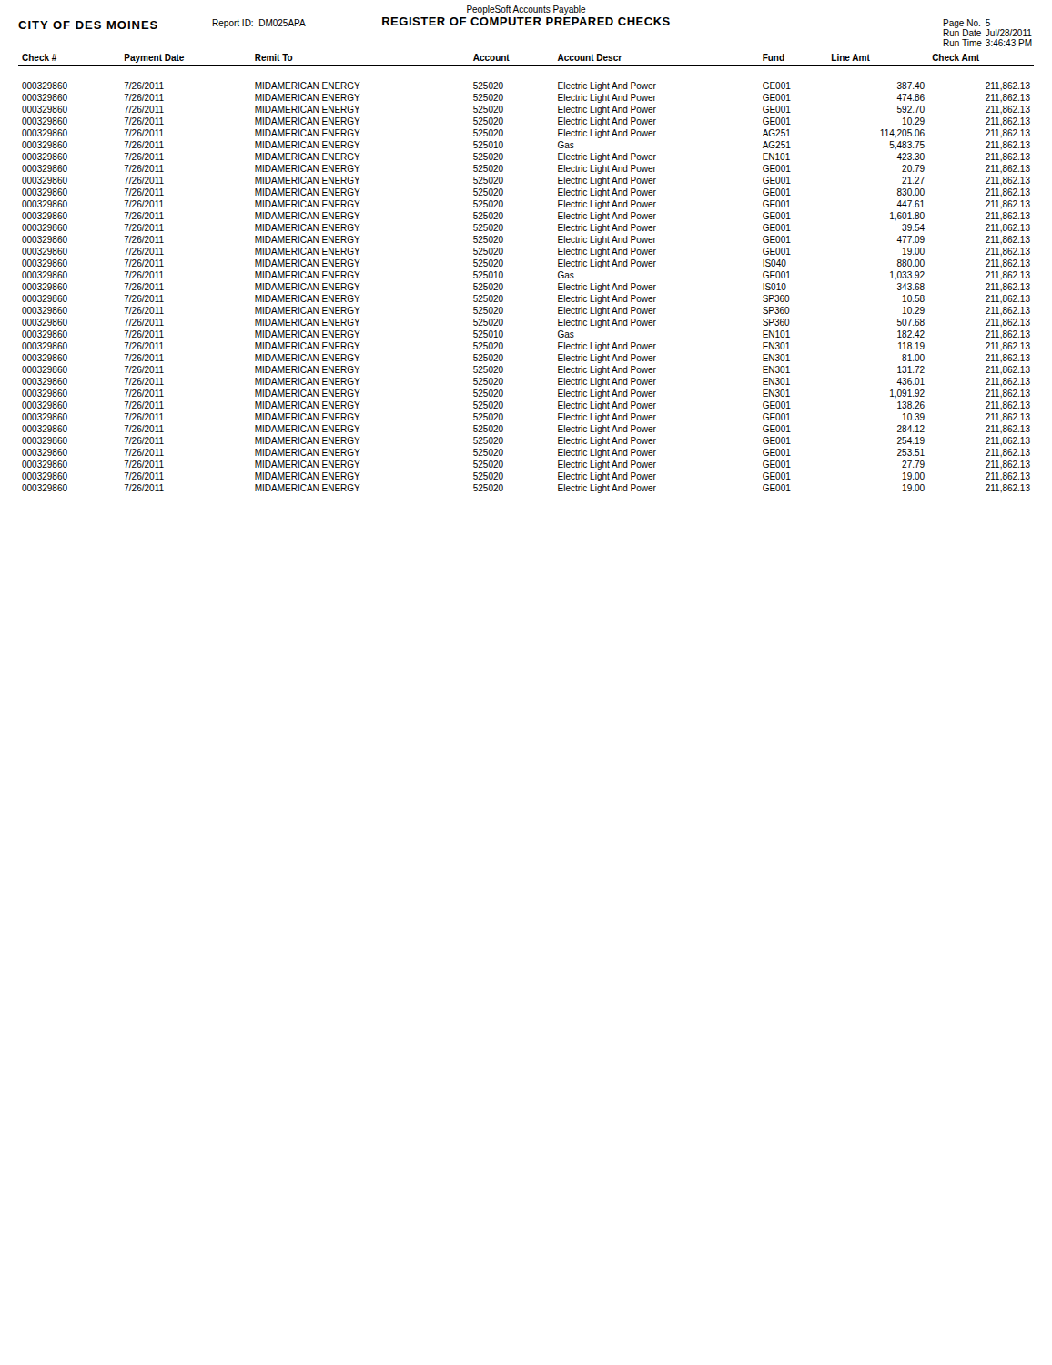CITY OF DES MOINES
Report ID: DM025APA
PeopleSoft Accounts Payable
REGISTER OF COMPUTER PREPARED CHECKS
| Page No. | 5 |
| Run Date | Jul/28/2011 |
| Run Time | 3:46:43 PM |
| Check # | Payment Date | Remit To | Account | Account Descr | Fund | Line Amt | Check Amt |
| --- | --- | --- | --- | --- | --- | --- | --- |
| 000329860 | 7/26/2011 | MIDAMERICAN ENERGY | 525020 | Electric Light And Power | GE001 | 387.40 | 211,862.13 |
| 000329860 | 7/26/2011 | MIDAMERICAN ENERGY | 525020 | Electric Light And Power | GE001 | 474.86 | 211,862.13 |
| 000329860 | 7/26/2011 | MIDAMERICAN ENERGY | 525020 | Electric Light And Power | GE001 | 592.70 | 211,862.13 |
| 000329860 | 7/26/2011 | MIDAMERICAN ENERGY | 525020 | Electric Light And Power | GE001 | 10.29 | 211,862.13 |
| 000329860 | 7/26/2011 | MIDAMERICAN ENERGY | 525020 | Electric Light And Power | AG251 | 114,205.06 | 211,862.13 |
| 000329860 | 7/26/2011 | MIDAMERICAN ENERGY | 525010 | Gas | AG251 | 5,483.75 | 211,862.13 |
| 000329860 | 7/26/2011 | MIDAMERICAN ENERGY | 525020 | Electric Light And Power | EN101 | 423.30 | 211,862.13 |
| 000329860 | 7/26/2011 | MIDAMERICAN ENERGY | 525020 | Electric Light And Power | GE001 | 20.79 | 211,862.13 |
| 000329860 | 7/26/2011 | MIDAMERICAN ENERGY | 525020 | Electric Light And Power | GE001 | 21.27 | 211,862.13 |
| 000329860 | 7/26/2011 | MIDAMERICAN ENERGY | 525020 | Electric Light And Power | GE001 | 830.00 | 211,862.13 |
| 000329860 | 7/26/2011 | MIDAMERICAN ENERGY | 525020 | Electric Light And Power | GE001 | 447.61 | 211,862.13 |
| 000329860 | 7/26/2011 | MIDAMERICAN ENERGY | 525020 | Electric Light And Power | GE001 | 1,601.80 | 211,862.13 |
| 000329860 | 7/26/2011 | MIDAMERICAN ENERGY | 525020 | Electric Light And Power | GE001 | 39.54 | 211,862.13 |
| 000329860 | 7/26/2011 | MIDAMERICAN ENERGY | 525020 | Electric Light And Power | GE001 | 477.09 | 211,862.13 |
| 000329860 | 7/26/2011 | MIDAMERICAN ENERGY | 525020 | Electric Light And Power | GE001 | 19.00 | 211,862.13 |
| 000329860 | 7/26/2011 | MIDAMERICAN ENERGY | 525020 | Electric Light And Power | IS040 | 880.00 | 211,862.13 |
| 000329860 | 7/26/2011 | MIDAMERICAN ENERGY | 525010 | Gas | GE001 | 1,033.92 | 211,862.13 |
| 000329860 | 7/26/2011 | MIDAMERICAN ENERGY | 525020 | Electric Light And Power | IS010 | 343.68 | 211,862.13 |
| 000329860 | 7/26/2011 | MIDAMERICAN ENERGY | 525020 | Electric Light And Power | SP360 | 10.58 | 211,862.13 |
| 000329860 | 7/26/2011 | MIDAMERICAN ENERGY | 525020 | Electric Light And Power | SP360 | 10.29 | 211,862.13 |
| 000329860 | 7/26/2011 | MIDAMERICAN ENERGY | 525020 | Electric Light And Power | SP360 | 507.68 | 211,862.13 |
| 000329860 | 7/26/2011 | MIDAMERICAN ENERGY | 525010 | Gas | EN101 | 182.42 | 211,862.13 |
| 000329860 | 7/26/2011 | MIDAMERICAN ENERGY | 525020 | Electric Light And Power | EN301 | 118.19 | 211,862.13 |
| 000329860 | 7/26/2011 | MIDAMERICAN ENERGY | 525020 | Electric Light And Power | EN301 | 81.00 | 211,862.13 |
| 000329860 | 7/26/2011 | MIDAMERICAN ENERGY | 525020 | Electric Light And Power | EN301 | 131.72 | 211,862.13 |
| 000329860 | 7/26/2011 | MIDAMERICAN ENERGY | 525020 | Electric Light And Power | EN301 | 436.01 | 211,862.13 |
| 000329860 | 7/26/2011 | MIDAMERICAN ENERGY | 525020 | Electric Light And Power | EN301 | 1,091.92 | 211,862.13 |
| 000329860 | 7/26/2011 | MIDAMERICAN ENERGY | 525020 | Electric Light And Power | GE001 | 138.26 | 211,862.13 |
| 000329860 | 7/26/2011 | MIDAMERICAN ENERGY | 525020 | Electric Light And Power | GE001 | 10.39 | 211,862.13 |
| 000329860 | 7/26/2011 | MIDAMERICAN ENERGY | 525020 | Electric Light And Power | GE001 | 284.12 | 211,862.13 |
| 000329860 | 7/26/2011 | MIDAMERICAN ENERGY | 525020 | Electric Light And Power | GE001 | 254.19 | 211,862.13 |
| 000329860 | 7/26/2011 | MIDAMERICAN ENERGY | 525020 | Electric Light And Power | GE001 | 253.51 | 211,862.13 |
| 000329860 | 7/26/2011 | MIDAMERICAN ENERGY | 525020 | Electric Light And Power | GE001 | 27.79 | 211,862.13 |
| 000329860 | 7/26/2011 | MIDAMERICAN ENERGY | 525020 | Electric Light And Power | GE001 | 19.00 | 211,862.13 |
| 000329860 | 7/26/2011 | MIDAMERICAN ENERGY | 525020 | Electric Light And Power | GE001 | 19.00 | 211,862.13 |